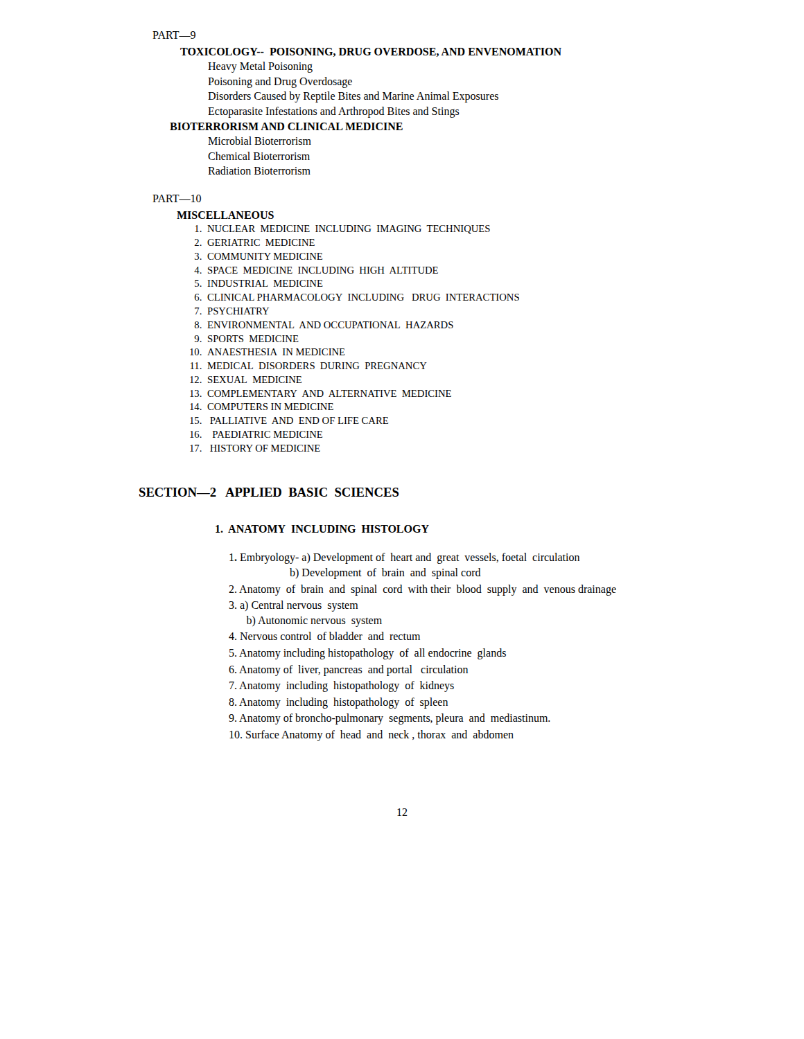PART—9
Toxicology-- Poisoning, Drug Overdose, and Envenomation
Heavy Metal Poisoning
Poisoning and Drug Overdosage
Disorders Caused by Reptile Bites and Marine Animal Exposures
Ectoparasite Infestations and Arthropod Bites and Stings
Bioterrorism and Clinical Medicine
Microbial Bioterrorism
Chemical Bioterrorism
Radiation Bioterrorism
PART—10
MISCELLANEOUS
NUCLEAR MEDICINE INCLUDING IMAGING TECHNIQUES
GERIATRIC MEDICINE
COMMUNITY MEDICINE
SPACE MEDICINE INCLUDING HIGH ALTITUDE
INDUSTRIAL MEDICINE
CLINICAL PHARMACOLOGY INCLUDING DRUG INTERACTIONS
PSYCHIATRY
ENVIRONMENTAL AND OCCUPATIONAL HAZARDS
SPORTS MEDICINE
ANAESTHESIA IN MEDICINE
MEDICAL DISORDERS DURING PREGNANCY
SEXUAL MEDICINE
COMPLEMENTARY AND ALTERNATIVE MEDICINE
COMPUTERS IN MEDICINE
PALLIATIVE AND END OF LIFE CARE
PAEDIATRIC MEDICINE
HISTORY OF MEDICINE
SECTION—2 APPLIED BASIC SCIENCES
1. ANATOMY INCLUDING HISTOLOGY
1. Embryology- a) Development of heart and great vessels, foetal circulation b) Development of brain and spinal cord
2. Anatomy of brain and spinal cord with their blood supply and venous drainage
3. a) Central nervous system b) Autonomic nervous system
4. Nervous control of bladder and rectum
5. Anatomy including histopathology of all endocrine glands
6. Anatomy of liver, pancreas and portal circulation
7. Anatomy including histopathology of kidneys
8. Anatomy including histopathology of spleen
9. Anatomy of broncho-pulmonary segments, pleura and mediastinum.
10. Surface Anatomy of head and neck , thorax and abdomen
12